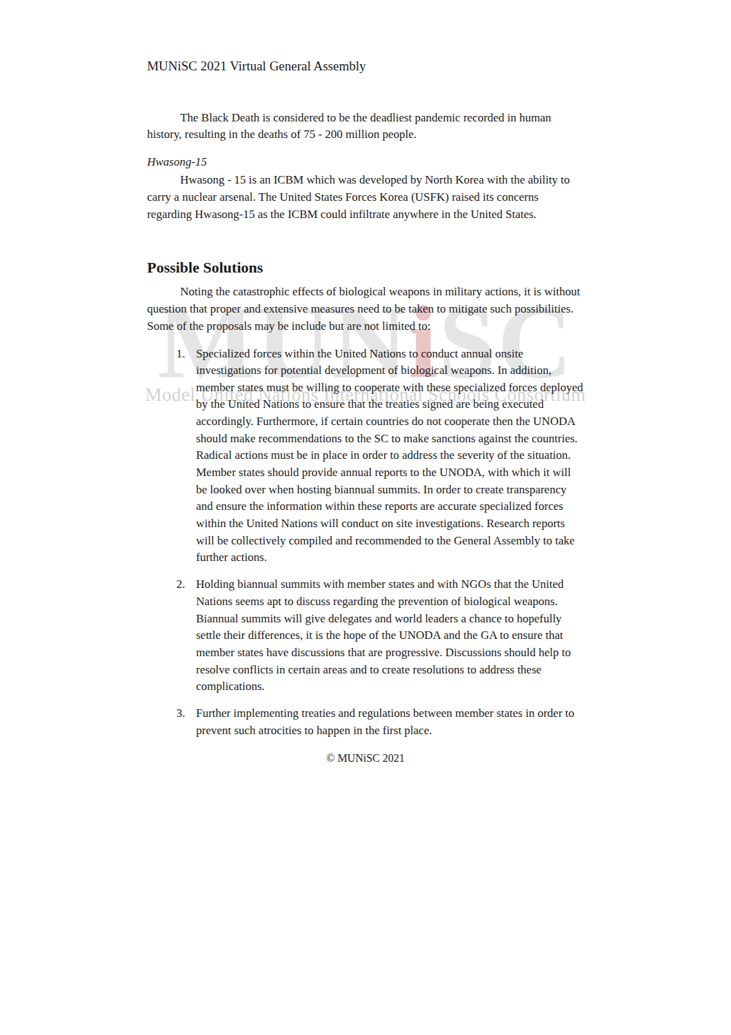MUNi SC
Model United Nations International Schools Consortium
MUNiSC 2021 Virtual General Assembly
The Black Death is considered to be the deadliest pandemic recorded in human history, resulting in the deaths of 75 - 200 million people.
Hwasong-15
Hwasong - 15 is an ICBM which was developed by North Korea with the ability to carry a nuclear arsenal. The United States Forces Korea (USFK) raised its concerns regarding Hwasong-15 as the ICBM could infiltrate anywhere in the United States.
Possible Solutions
Noting the catastrophic effects of biological weapons in military actions, it is without question that proper and extensive measures need to be taken to mitigate such possibilities. Some of the proposals may be include but are not limited to:
Specialized forces within the United Nations to conduct annual onsite investigations for potential development of biological weapons. In addition, member states must be willing to cooperate with these specialized forces deployed by the United Nations to ensure that the treaties signed are being executed accordingly. Furthermore, if certain countries do not cooperate then the UNODA should make recommendations to the SC to make sanctions against the countries. Radical actions must be in place in order to address the severity of the situation. Member states should provide annual reports to the UNODA, with which it will be looked over when hosting biannual summits. In order to create transparency and ensure the information within these reports are accurate specialized forces within the United Nations will conduct on site investigations. Research reports will be collectively compiled and recommended to the General Assembly to take further actions.
Holding biannual summits with member states and with NGOs that the United Nations seems apt to discuss regarding the prevention of biological weapons. Biannual summits will give delegates and world leaders a chance to hopefully settle their differences, it is the hope of the UNODA and the GA to ensure that member states have discussions that are progressive. Discussions should help to resolve conflicts in certain areas and to create resolutions to address these complications.
Further implementing treaties and regulations between member states in order to prevent such atrocities to happen in the first place.
© MUNiSC 2021